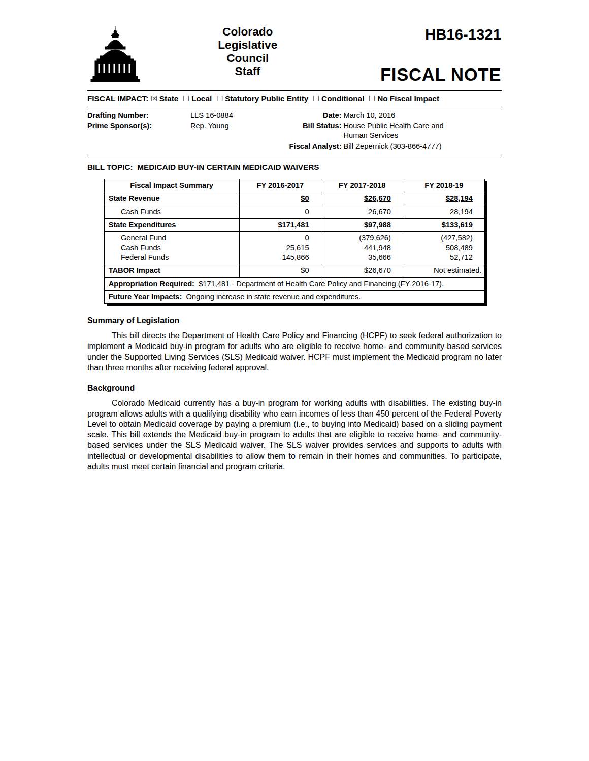| Colorado Legislative Council Staff | HB16-1321 FISCAL NOTE |
FISCAL IMPACT: ☒ State ☐ Local ☐ Statutory Public Entity ☐ Conditional ☐ No Fiscal Impact
| Drafting Number: | LLS 16-0884 | Date: | March 10, 2016 |
| Prime Sponsor(s): | Rep. Young | Bill Status: | House Public Health Care and Human Services |
| | | Fiscal Analyst: | Bill Zepernick (303-866-4777) |
BILL TOPIC: MEDICAID BUY-IN CERTAIN MEDICAID WAIVERS
| Fiscal Impact Summary | FY 2016-2017 | FY 2017-2018 | FY 2018-19 |
| --- | --- | --- | --- |
| State Revenue | $0 | $26,670 | $28,194 |
| Cash Funds | 0 | 26,670 | 28,194 |
| State Expenditures | $171,481 | $97,988 | $133,619 |
| General Fund Cash Funds Federal Funds | 0 25,615 145,866 | (379,626) 441,948 35,666 | (427,582) 508,489 52,712 |
| TABOR Impact | $0 | $26,670 | Not estimated. |
| Appropriation Required: $171,481 - Department of Health Care Policy and Financing (FY 2016-17). |
| Future Year Impacts: Ongoing increase in state revenue and expenditures. |
Summary of Legislation
This bill directs the Department of Health Care Policy and Financing (HCPF) to seek federal authorization to implement a Medicaid buy-in program for adults who are eligible to receive home- and community-based services under the Supported Living Services (SLS) Medicaid waiver. HCPF must implement the Medicaid program no later than three months after receiving federal approval.
Background
Colorado Medicaid currently has a buy-in program for working adults with disabilities. The existing buy-in program allows adults with a qualifying disability who earn incomes of less than 450 percent of the Federal Poverty Level to obtain Medicaid coverage by paying a premium (i.e., to buying into Medicaid) based on a sliding payment scale. This bill extends the Medicaid buy-in program to adults that are eligible to receive home- and community-based services under the SLS Medicaid waiver. The SLS waiver provides services and supports to adults with intellectual or developmental disabilities to allow them to remain in their homes and communities. To participate, adults must meet certain financial and program criteria.